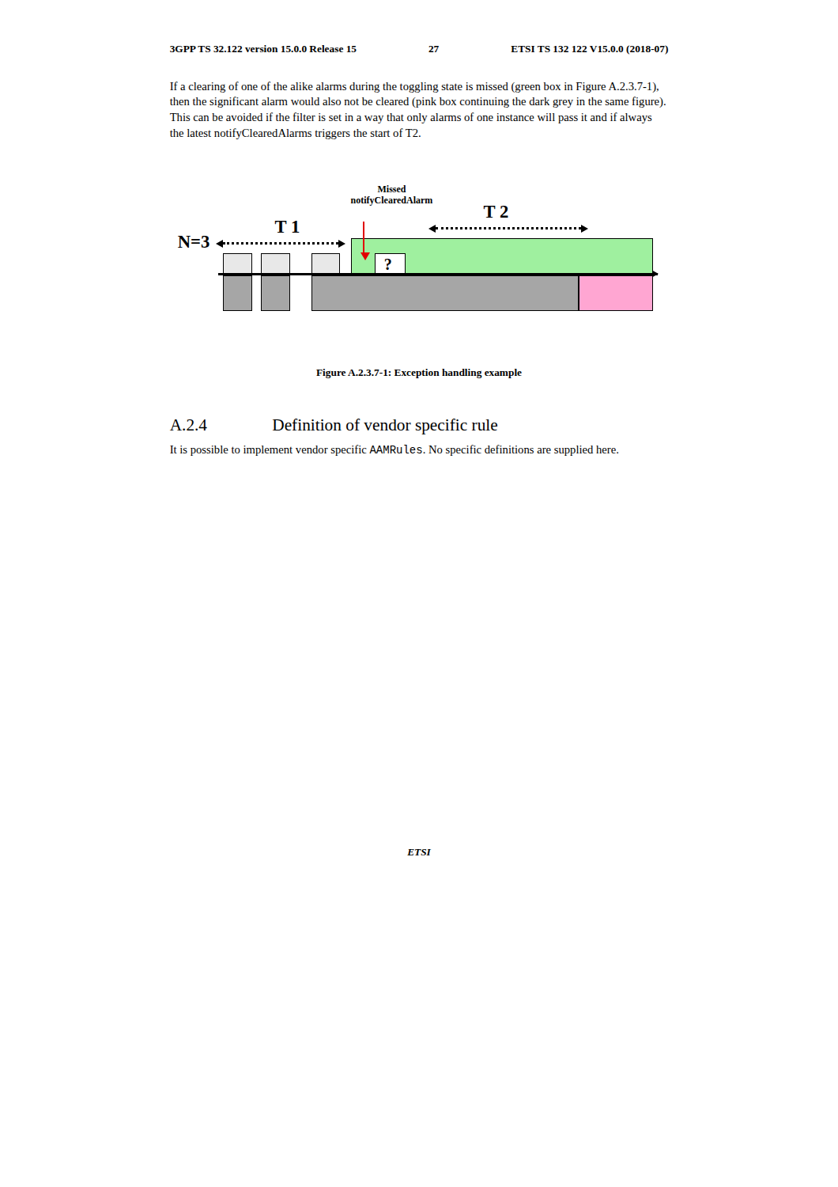3GPP TS 32.122 version 15.0.0 Release 15
27
ETSI TS 132 122 V15.0.0 (2018-07)
If a clearing of one of the alike alarms during the toggling state is missed (green box in Figure A.2.3.7-1), then the significant alarm would also not be cleared (pink box continuing the dark grey in the same figure). This can be avoided if the filter is set in a way that only alarms of one instance will pass it and if always the latest notifyClearedAlarms triggers the start of T2.
N=3
T 1
T 2
Missed
notifyClearedAlarm
t
?
Figure A.2.3.7-1: Exception handling example
A.2.4 Definition of vendor specific rule
It is possible to implement vendor specific AAMRules. No specific definitions are supplied here.
ETSI